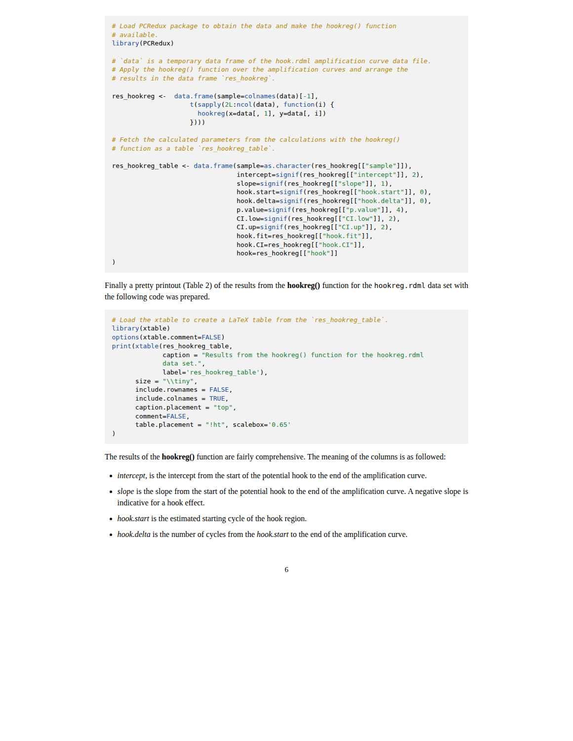# Load PCRedux package to obtain the data and make the hookreg() function
# available.
library(PCRedux)

# `data` is a temporary data frame of the hook.rdml amplification curve data file.
# Apply the hookreg() function over the amplification curves and arrange the
# results in the data frame `res_hookreg`.

res_hookreg <-  data.frame(sample=colnames(data)[-1],
                    t(sapply(2L:ncol(data), function(i) {
                      hookreg(x=data[, 1], y=data[, i])
                    })))

# Fetch the calculated parameters from the calculations with the hookreg()
# function as a table `res_hookreg_table`.

res_hookreg_table <- data.frame(sample=as.character(res_hookreg[["sample"]]),
                                intercept=signif(res_hookreg[["intercept"]], 2),
                                slope=signif(res_hookreg[["slope"]], 1),
                                hook.start=signif(res_hookreg[["hook.start"]], 0),
                                hook.delta=signif(res_hookreg[["hook.delta"]], 0),
                                p.value=signif(res_hookreg[["p.value"]], 4),
                                CI.low=signif(res_hookreg[["CI.low"]], 2),
                                CI.up=signif(res_hookreg[["CI.up"]], 2),
                                hook.fit=res_hookreg[["hook.fit"]],
                                hook.CI=res_hookreg[["hook.CI"]],
                                hook=res_hookreg[["hook"]]
)
Finally a pretty printout (Table 2) of the results from the hookreg() function for the hookreg.rdml data set with the following code was prepared.
# Load the xtable to create a LaTeX table from the `res_hookreg_table`.
library(xtable)
options(xtable.comment=FALSE)
print(xtable(res_hookreg_table,
             caption = "Results from the hookreg() function for the hookreg.rdml
             data set.",
             label='res_hookreg_table'),
      size = "\\tiny",
      include.rownames = FALSE,
      include.colnames = TRUE,
      caption.placement = "top",
      comment=FALSE,
      table.placement = "!ht", scalebox='0.65'
)
The results of the hookreg() function are fairly comprehensive. The meaning of the columns is as followed:
intercept, is the intercept from the start of the potential hook to the end of the amplification curve.
slope is the slope from the start of the potential hook to the end of the amplification curve. A negative slope is indicative for a hook effect.
hook.start is the estimated starting cycle of the hook region.
hook.delta is the number of cycles from the hook.start to the end of the amplification curve.
6